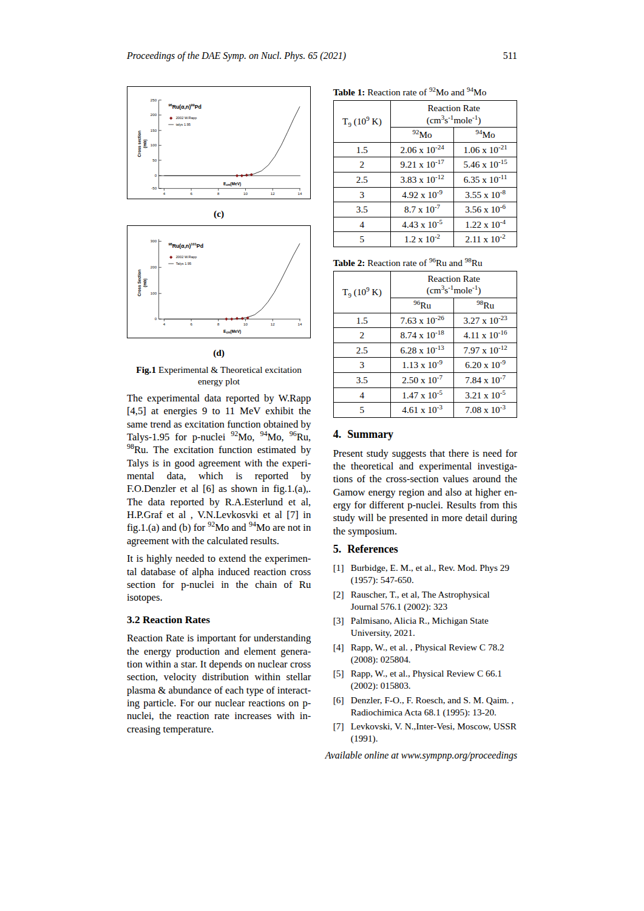Proceedings of the DAE Symp. on Nucl. Phys. 65 (2021)
511
250 200 150 100 50 0 -50 4 6 8 10 12 14 Cross section (mb) Ecm(MeV) 96Ru(α,n)99Pd 2002 W.Rapp talys 1.95
(c)
300 200 100 0 4 6 8 10 12 14 Cross Section (mb) Ecm(MeV) 98Ru(α,n)101Pd 2002 W.Rapp Talys 1.95
(d)
Fig.1 Experimental & Theoretical excitation energy plot
The experimental data reported by W.Rapp [4,5] at energies 9 to 11 MeV exhibit the same trend as excitation function obtained by Talys-1.95 for p-nuclei 92Mo, 94Mo, 96Ru, 98Ru. The excitation function estimated by Talys is in good agreement with the experimental data, which is reported by F.O.Denzler et al [6] as shown in fig.1.(a),. The data reported by R.A.Esterlund et al, H.P.Graf et al , V.N.Levkosvki et al [7] in fig.1.(a) and (b) for 92Mo and 94Mo are not in agreement with the calculated results.
It is highly needed to extend the experimental database of alpha induced reaction cross section for p-nuclei in the chain of Ru isotopes.
3.2 Reaction Rates
Reaction Rate is important for understanding the energy production and element generation within a star. It depends on nuclear cross section, velocity distribution within stellar plasma & abundance of each type of interacting particle. For our nuclear reactions on p-nuclei, the reaction rate increases with increasing temperature.
Table 1: Reaction rate of 92 Mo and 94 Mo
| T 9 (10 9 K) | Reaction Rate (cm 3 s -1 mole -1 ) |
| --- | --- |
| 92 Mo | 94 Mo |
| 1.5 | 2.06 x 10 -24 | 1.06 x 10 -21 |
| 2 | 9.21 x 10 -17 | 5.46 x 10 -15 |
| 2.5 | 3.83 x 10 -12 | 6.35 x 10 -11 |
| 3 | 4.92 x 10 -9 | 3.55 x 10 -8 |
| 3.5 | 8.7 x 10 -7 | 3.56 x 10 -6 |
| 4 | 4.43 x 10 -5 | 1.22 x 10 -4 |
| 5 | 1.2 x 10 -2 | 2.11 x 10 -2 |
Table 2: Reaction rate of 96 Ru and 98 Ru
| T 9 (10 9 K) | Reaction Rate (cm 3 s -1 mole -1 ) |
| --- | --- |
| 96 Ru | 98 Ru |
| 1.5 | 7.63 x 10 -26 | 3.27 x 10 -23 |
| 2 | 8.74 x 10 -18 | 4.11 x 10 -16 |
| 2.5 | 6.28 x 10 -13 | 7.97 x 10 -12 |
| 3 | 1.13 x 10 -9 | 6.20 x 10 -9 |
| 3.5 | 2.50 x 10 -7 | 7.84 x 10 -7 |
| 4 | 1.47 x 10 -5 | 3.21 x 10 -5 |
| 5 | 4.61 x 10 -3 | 7.08 x 10 -3 |
4. Summary
Present study suggests that there is need for the theoretical and experimental investigations of the cross-section values around the Gamow energy region and also at higher energy for different p-nuclei. Results from this study will be presented in more detail during the symposium.
5. References
[1] Burbidge, E. M., et al., Rev. Mod. Phys 29 (1957): 547-650.
[2] Rauscher, T., et al, The Astrophysical Journal 576.1 (2002): 323
[3] Palmisano, Alicia R., Michigan State University, 2021.
[4] Rapp, W., et al. , Physical Review C 78.2 (2008): 025804.
[5] Rapp, W., et al., Physical Review C 66.1 (2002): 015803.
[6] Denzler, F-O., F. Roesch, and S. M. Qaim. , Radiochimica Acta 68.1 (1995): 13-20.
[7] Levkovski, V. N.,Inter-Vesi, Moscow, USSR (1991).
Available online at www.sympnp.org/proceedings